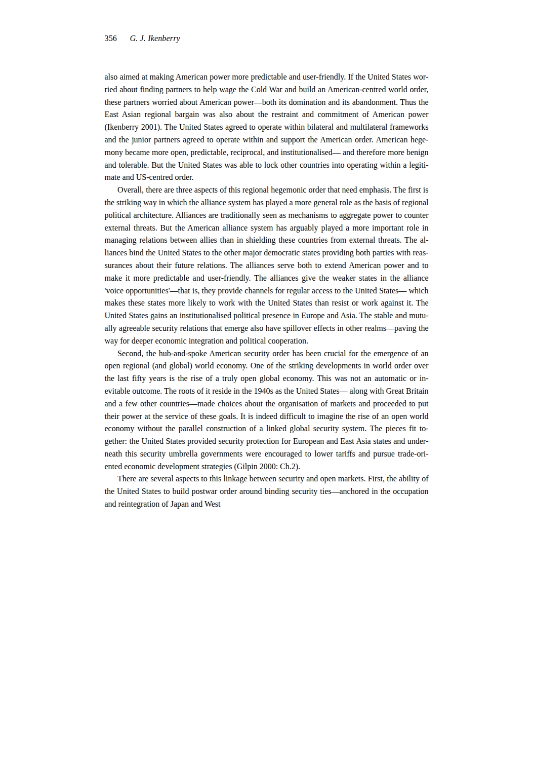356 G. J. Ikenberry
also aimed at making American power more predictable and user-friendly. If the United States worried about finding partners to help wage the Cold War and build an American-centred world order, these partners worried about American power—both its domination and its abandonment. Thus the East Asian regional bargain was also about the restraint and commitment of American power (Ikenberry 2001). The United States agreed to operate within bilateral and multilateral frameworks and the junior partners agreed to operate within and support the American order. American hegemony became more open, predictable, reciprocal, and institutionalised— and therefore more benign and tolerable. But the United States was able to lock other countries into operating within a legitimate and US-centred order.
Overall, there are three aspects of this regional hegemonic order that need emphasis. The first is the striking way in which the alliance system has played a more general role as the basis of regional political architecture. Alliances are traditionally seen as mechanisms to aggregate power to counter external threats. But the American alliance system has arguably played a more important role in managing relations between allies than in shielding these countries from external threats. The alliances bind the United States to the other major democratic states providing both parties with reassurances about their future relations. The alliances serve both to extend American power and to make it more predictable and user-friendly. The alliances give the weaker states in the alliance 'voice opportunities'—that is, they provide channels for regular access to the United States— which makes these states more likely to work with the United States than resist or work against it. The United States gains an institutionalised political presence in Europe and Asia. The stable and mutually agreeable security relations that emerge also have spillover effects in other realms—paving the way for deeper economic integration and political cooperation.
Second, the hub-and-spoke American security order has been crucial for the emergence of an open regional (and global) world economy. One of the striking developments in world order over the last fifty years is the rise of a truly open global economy. This was not an automatic or inevitable outcome. The roots of it reside in the 1940s as the United States— along with Great Britain and a few other countries—made choices about the organisation of markets and proceeded to put their power at the service of these goals. It is indeed difficult to imagine the rise of an open world economy without the parallel construction of a linked global security system. The pieces fit together: the United States provided security protection for European and East Asia states and underneath this security umbrella governments were encouraged to lower tariffs and pursue trade-oriented economic development strategies (Gilpin 2000: Ch.2).
There are several aspects to this linkage between security and open markets. First, the ability of the United States to build postwar order around binding security ties—anchored in the occupation and reintegration of Japan and West